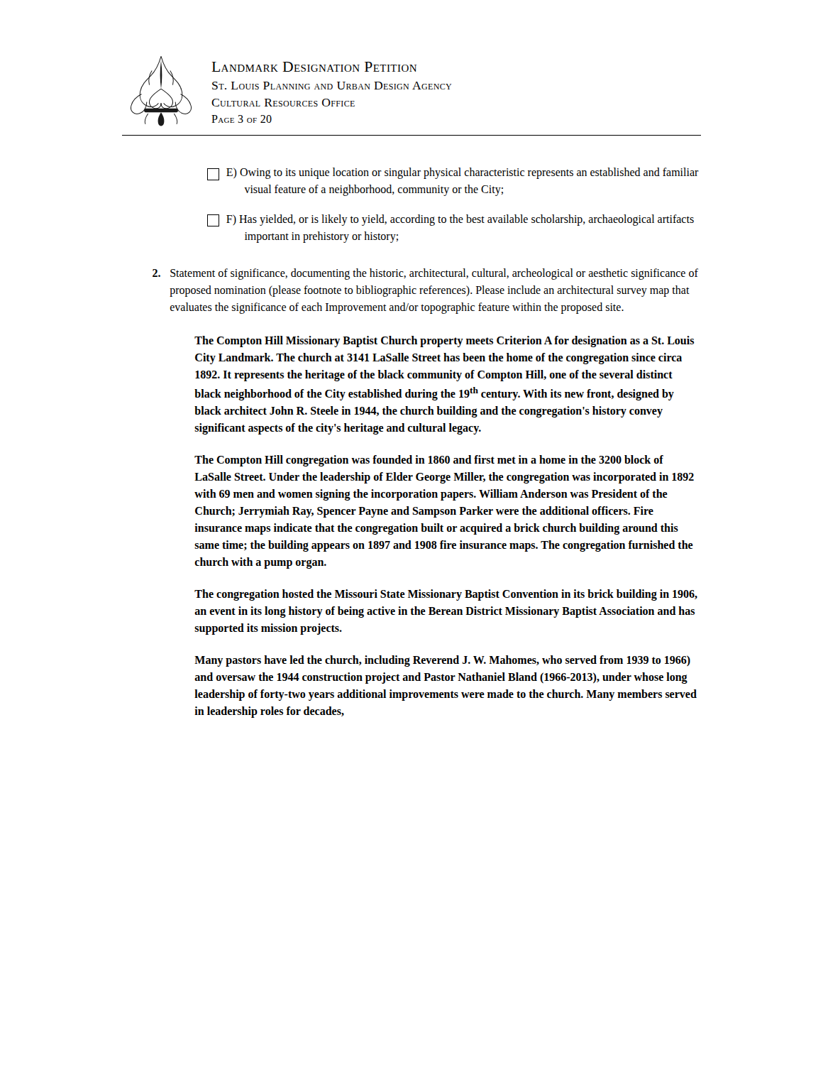Landmark Designation Petition
St. Louis Planning and Urban Design Agency
Cultural Resources Office
Page 3 of 20
E) Owing to its unique location or singular physical characteristic represents an established and familiar visual feature of a neighborhood, community or the City;
F) Has yielded, or is likely to yield, according to the best available scholarship, archaeological artifacts important in prehistory or history;
Statement of significance, documenting the historic, architectural, cultural, archeological or aesthetic significance of proposed nomination (please footnote to bibliographic references). Please include an architectural survey map that evaluates the significance of each Improvement and/or topographic feature within the proposed site.
The Compton Hill Missionary Baptist Church property meets Criterion A for designation as a St. Louis City Landmark. The church at 3141 LaSalle Street has been the home of the congregation since circa 1892. It represents the heritage of the black community of Compton Hill, one of the several distinct black neighborhood of the City established during the 19th century. With its new front, designed by black architect John R. Steele in 1944, the church building and the congregation's history convey significant aspects of the city's heritage and cultural legacy.
The Compton Hill congregation was founded in 1860 and first met in a home in the 3200 block of LaSalle Street. Under the leadership of Elder George Miller, the congregation was incorporated in 1892 with 69 men and women signing the incorporation papers. William Anderson was President of the Church; Jerrymiah Ray, Spencer Payne and Sampson Parker were the additional officers. Fire insurance maps indicate that the congregation built or acquired a brick church building around this same time; the building appears on 1897 and 1908 fire insurance maps. The congregation furnished the church with a pump organ.
The congregation hosted the Missouri State Missionary Baptist Convention in its brick building in 1906, an event in its long history of being active in the Berean District Missionary Baptist Association and has supported its mission projects.
Many pastors have led the church, including Reverend J. W. Mahomes, who served from 1939 to 1966) and oversaw the 1944 construction project and Pastor Nathaniel Bland (1966-2013), under whose long leadership of forty-two years additional improvements were made to the church. Many members served in leadership roles for decades,